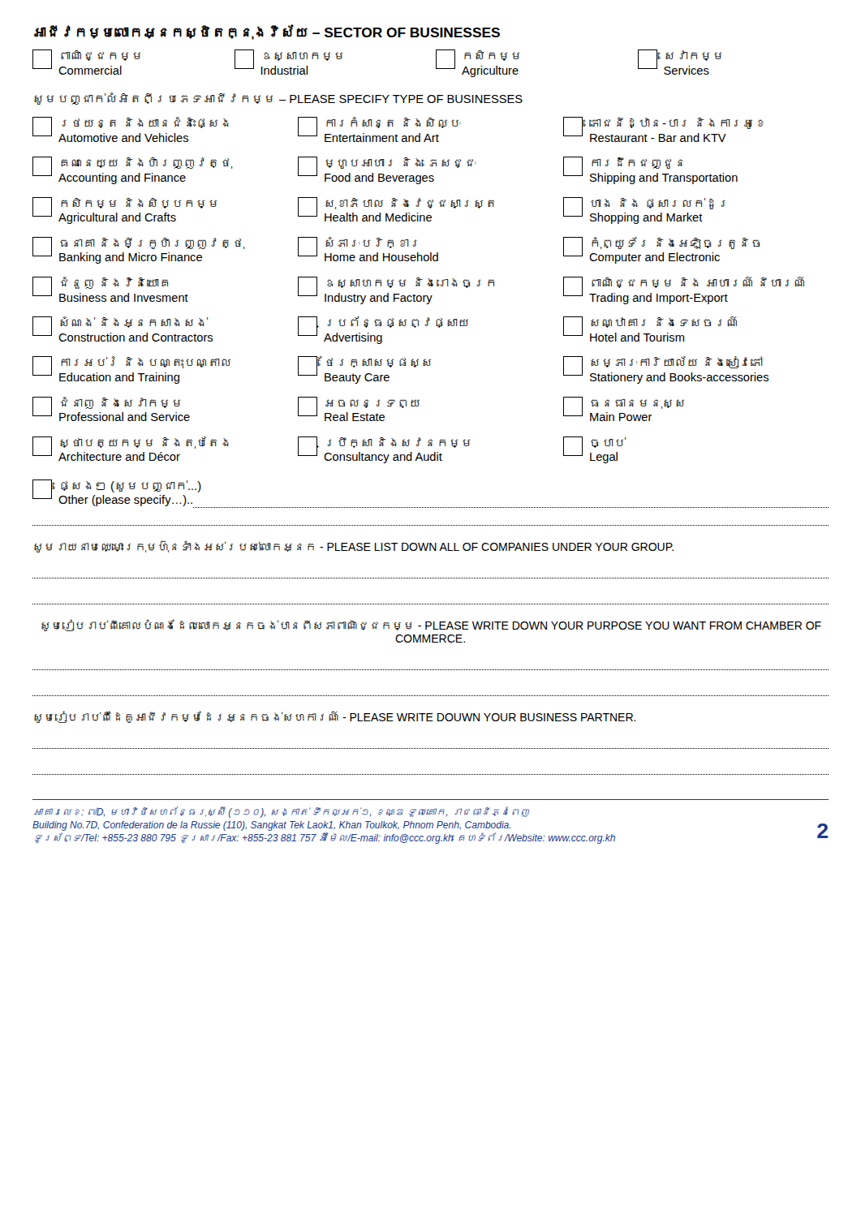អាជីវកម្មលោកអ្នកស្ថិតក្នុងវិស័យ – SECTOR OF BUSINESSES
ពាណិជ្ជកម្ម
Commercial
ឧស្សាហកម្ម
Industrial
កសិកម្ម
Agriculture
សេវាកម្ម
Services
សូមបញ្ជាក់លំអិតពីប្រភេទអាជីវកម្ម – PLEASE SPECIFY TYPE OF BUSINESSES
| រថយន្ត និងយានជំនិះផ្សេង Automotive and Vehicles | ការកំសាន្ត និងសិល្បៈ Entertainment and Art | ភោជនីដ្ឋាន-បារ និងការអូខេ Restaurant - Bar and KTV |
| គណនេយ្យ និងហិរញ្ញវត្ថុ Accounting and Finance | ម្ហូបអាហារ និង ភេសជ្ជៈ Food and Beverages | ការដឹកជញ្ជូន Shipping and Transportation |
| កសិកម្ម និងសិប្បកម្ម Agricultural and Crafts | សុខាភិបាល និងវេជ្ជសាស្ត្រ Health and Medicine | ហាង និង ផ្សារលក់ដូរ Shopping and Market |
| ធនាគា និងមីក្រូហិរញ្ញវត្ថុ Banking and Micro Finance | សំភារៈបរិក្ខារ Home and Household | កុំព្យូទ័រ និងអេឡិចត្រូនិច Computer and Electronic |
| ជំនួញ និងវិនិយោគ Business and Invesment | ឧស្សាហកម្ម និងរោងចក្រ Industry and Factory | ពាណិជ្ជកម្ម និង អាហារណ៍ នីហារណ៍ Trading and Import-Export |
| សំណង់ និងអ្នកសាងសង់ Construction and Contractors | ប្រព័ន្ធផ្សព្វផ្សាយ Advertising | សណ្ឋាគារ និងទេសចរណ៍ Hotel and Tourism |
| ការអប់រំ និងបណ្តុះបណ្តាល Education and Training | ថែរក្សាសម្ផស្ស Beauty Care | សម្ភារៈការិយាល័យ និងសៀវភៅ Stationery and Books-accessories |
| ជំនាញ និងសេវាកម្ម Professional and Service | អចលនទ្រព្យ Real Estate | ធនធានមនុស្ស Main Power |
| ស្ថាបត្យកម្ម និងតុបតែង Architecture and Décor | ប្រឹក្សា និងសវនកម្ម Consultancy and Audit | ច្បាប់ Legal |
ផ្សេងៗ (សូមបញ្ជាក់...)
Other (please specify…)..
សូមរាយនាមឈ្មោះក្រុមហ៊ុនទាំងអស់របស់លោកអ្នក - PLEASE LIST DOWN ALL OF COMPANIES UNDER YOUR GROUP.
សូមរៀបរាប់ពីគោលបំណងដែលលោកអ្នកចង់បានពីសភាពាណិជ្ជកម្ម - PLEASE WRITE DOWN YOUR PURPOSE YOU WANT FROM CHAMBER OF COMMERCE.
សូមរៀបរាប់ពីដៃគូអាជីវកម្មដែរអ្នកចង់សហការណ៍ - PLEASE WRITE DOUWN YOUR BUSINESS PARTNER.
2
អាគារលេខ: ៧D, មហាវិថីសហព័ន្ធរុស្ស៊ី (១១០), សង្កាត់ ទឹកល្អក់១, ខណ្ឌ ទួលគោក, រាជធានីភ្នំពេញ
Building No.7D, Confederation de la Russie (110), Sangkat Tek Laok1, Khan Toulkok, Phnom Penh, Cambodia.
ទូរស័ព្ទ/Tel: +855-23 880 795 ទូរសារ/Fax: +855-23 881 757 អ៊ីម៉ែល/E-mail: info@ccc.org.kh គេហទំព័រ/Website: www.ccc.org.kh